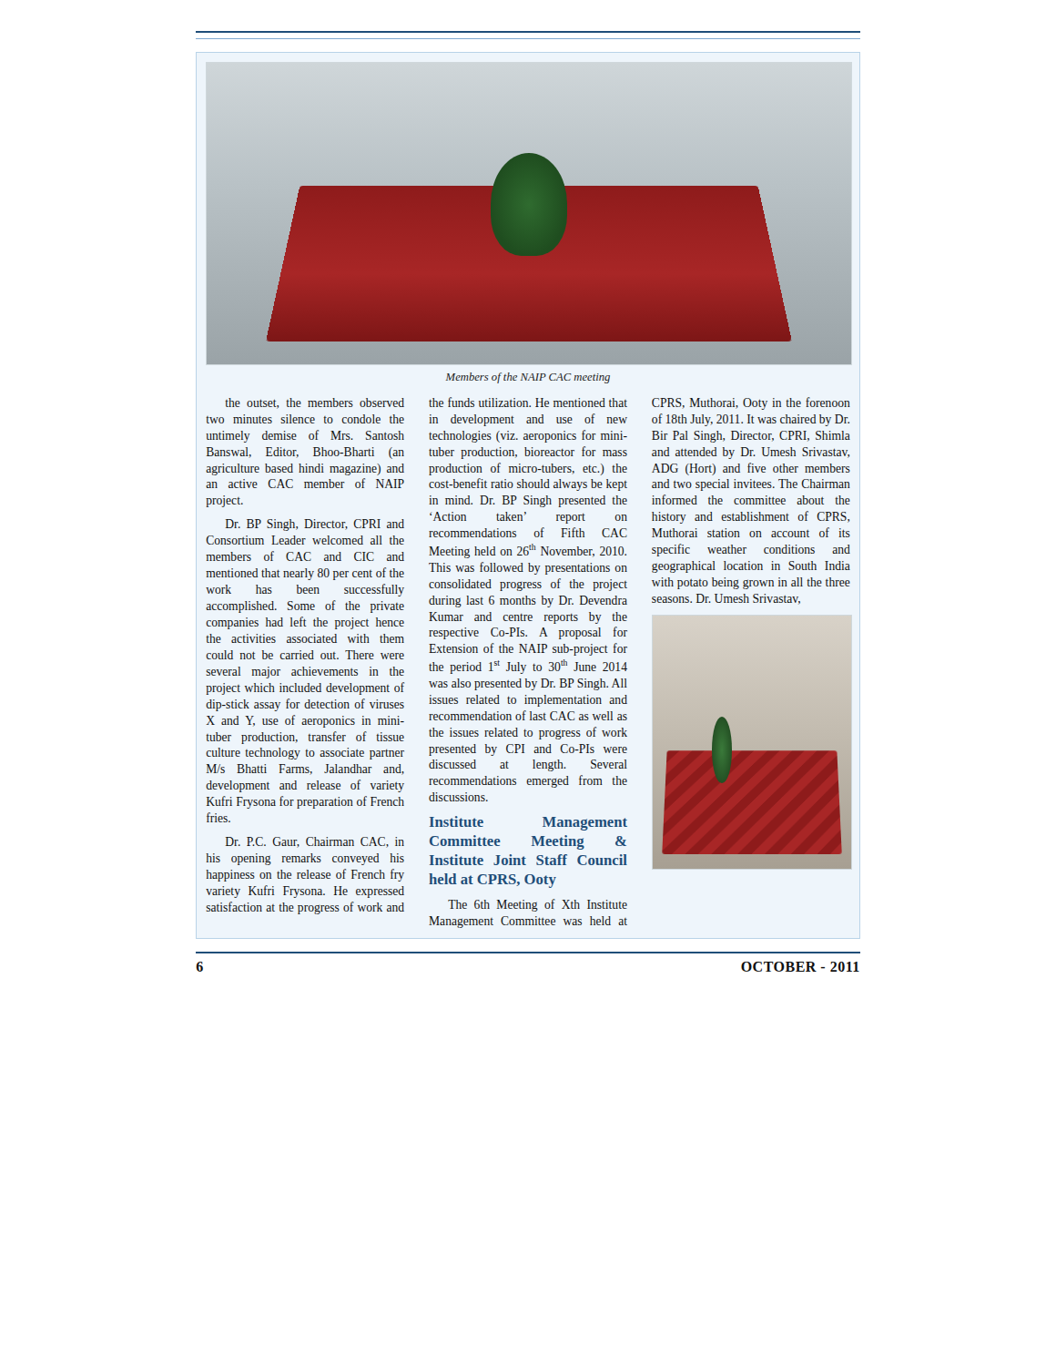Members of the NAIP CAC meeting
the outset, the members observed two minutes silence to condole the untimely demise of Mrs. Santosh Banswal, Editor, Bhoo-Bharti (an agriculture based hindi magazine) and an active CAC member of NAIP project.
Dr. BP Singh, Director, CPRI and Consortium Leader welcomed all the members of CAC and CIC and mentioned that nearly 80 per cent of the work has been successfully accomplished. Some of the private companies had left the project hence the activities associated with them could not be carried out. There were several major achievements in the project which included development of dip-stick assay for detection of viruses X and Y, use of aeroponics in mini-tuber production, transfer of tissue culture technology to associate partner M/s Bhatti Farms, Jalandhar and, development and release of variety Kufri Frysona for preparation of French fries.
Dr. P.C. Gaur, Chairman CAC, in his opening remarks conveyed his happiness on the release of French fry variety Kufri Frysona. He expressed satisfaction at the progress of work and the funds utilization. He mentioned that in development and use of new technologies (viz. aeroponics for mini-tuber production, bioreactor for mass production of micro-tubers, etc.) the cost-benefit ratio should always be kept in mind. Dr. BP Singh presented the ‘Action taken’ report on recommendations of Fifth CAC Meeting held on 26th November, 2010. This was followed by presentations on consolidated progress of the project during last 6 months by Dr. Devendra Kumar and centre reports by the respective Co-PIs. A proposal for Extension of the NAIP sub-project for the period 1st July to 30th June 2014 was also presented by Dr. BP Singh. All issues related to implementation and recommendation of last CAC as well as the issues related to progress of work presented by CPI and Co-PIs were discussed at length. Several recommendations emerged from the discussions.
Institute Management Committee Meeting & Institute Joint Staff Council held at CPRS, Ooty
The 6th Meeting of Xth Institute Management Committee was held at CPRS, Muthorai, Ooty in the forenoon of 18th July, 2011. It was chaired by Dr. Bir Pal Singh, Director, CPRI, Shimla and attended by Dr. Umesh Srivastav, ADG (Hort) and five other members and two special invitees. The Chairman informed the committee about the history and establishment of CPRS, Muthorai station on account of its specific weather conditions and geographical location in South India with potato being grown in all the three seasons. Dr. Umesh Srivastav,
6
OCTOBER - 2011